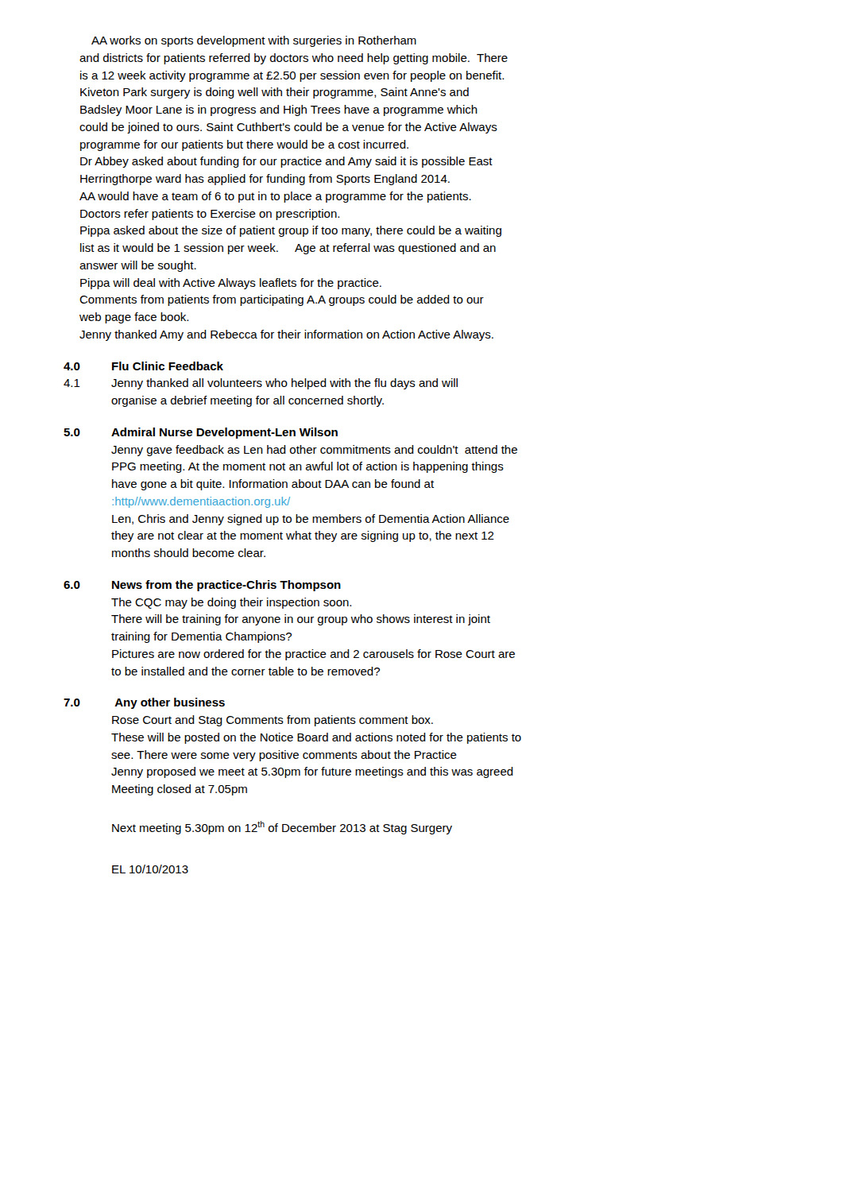AA works on sports development with surgeries in Rotherham
and districts for patients referred by doctors who need help getting mobile. There
is a 12 week activity programme at £2.50 per session even for people on benefit.
Kiveton Park surgery is doing well with their programme, Saint Anne's and
Badsley Moor Lane is in progress and High Trees have a programme which
could be joined to ours. Saint Cuthbert's could be a venue for the Active Always
programme for our patients but there would be a cost incurred.
Dr Abbey asked about funding for our practice and Amy said it is possible East
Herringthorpe ward has applied for funding from Sports England 2014.
AA would have a team of 6 to put in to place a programme for the patients.
Doctors refer patients to Exercise on prescription.
Pippa asked about the size of patient group if too many, there could be a waiting
list as it would be 1 session per week. Age at referral was questioned and an
answer will be sought.
Pippa will deal with Active Always leaflets for the practice.
Comments from patients from participating A.A groups could be added to our
web page face book.
Jenny thanked Amy and Rebecca for their information on Action Active Always.
4.0 Flu Clinic Feedback
4.1 Jenny thanked all volunteers who helped with the flu days and will
organise a debrief meeting for all concerned shortly.
5.0 Admiral Nurse Development-Len Wilson
Jenny gave feedback as Len had other commitments and couldn't attend the
PPG meeting. At the moment not an awful lot of action is happening things
have gone a bit quite. Information about DAA can be found at
:http//www.dementiaaction.org.uk/
Len, Chris and Jenny signed up to be members of Dementia Action Alliance
they are not clear at the moment what they are signing up to, the next 12
months should become clear.
6.0 News from the practice-Chris Thompson
The CQC may be doing their inspection soon.
There will be training for anyone in our group who shows interest in joint
training for Dementia Champions?
Pictures are now ordered for the practice and 2 carousels for Rose Court are
to be installed and the corner table to be removed?
7.0 Any other business
Rose Court and Stag Comments from patients comment box.
These will be posted on the Notice Board and actions noted for the patients to
see. There were some very positive comments about the Practice
Jenny proposed we meet at 5.30pm for future meetings and this was agreed
Meeting closed at 7.05pm
Next meeting 5.30pm on 12th of December 2013 at Stag Surgery
EL 10/10/2013